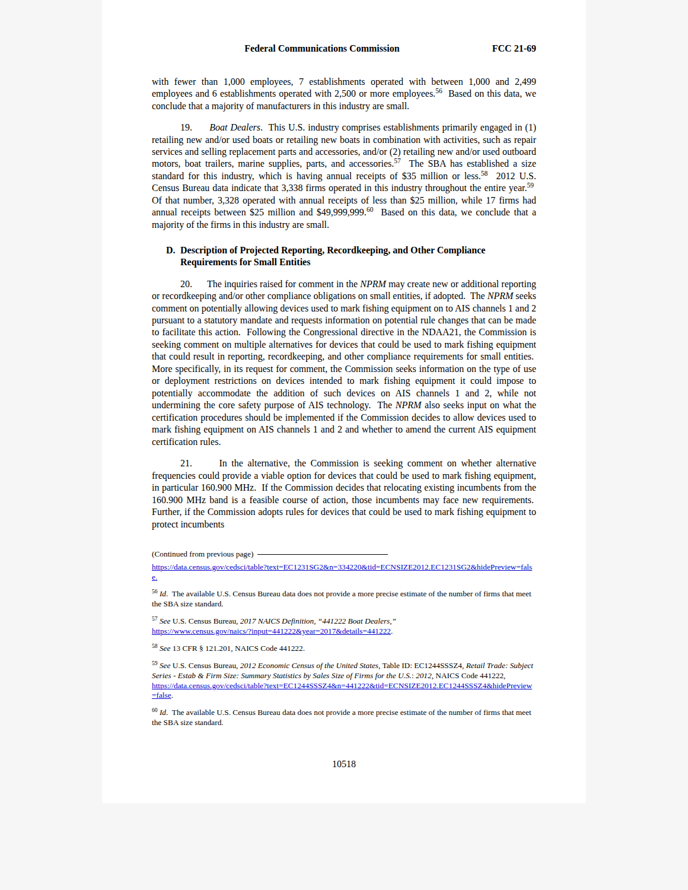Federal Communications Commission
FCC 21-69
with fewer than 1,000 employees, 7 establishments operated with between 1,000 and 2,499 employees and 6 establishments operated with 2,500 or more employees.56 Based on this data, we conclude that a majority of manufacturers in this industry are small.
19. Boat Dealers. This U.S. industry comprises establishments primarily engaged in (1) retailing new and/or used boats or retailing new boats in combination with activities, such as repair services and selling replacement parts and accessories, and/or (2) retailing new and/or used outboard motors, boat trailers, marine supplies, parts, and accessories.57 The SBA has established a size standard for this industry, which is having annual receipts of $35 million or less.58 2012 U.S. Census Bureau data indicate that 3,338 firms operated in this industry throughout the entire year.59 Of that number, 3,328 operated with annual receipts of less than $25 million, while 17 firms had annual receipts between $25 million and $49,999,999.60 Based on this data, we conclude that a majority of the firms in this industry are small.
D.
Description of Projected Reporting, Recordkeeping, and Other Compliance Requirements for Small Entities
20. The inquiries raised for comment in the NPRM may create new or additional reporting or recordkeeping and/or other compliance obligations on small entities, if adopted. The NPRM seeks comment on potentially allowing devices used to mark fishing equipment on to AIS channels 1 and 2 pursuant to a statutory mandate and requests information on potential rule changes that can be made to facilitate this action. Following the Congressional directive in the NDAA21, the Commission is seeking comment on multiple alternatives for devices that could be used to mark fishing equipment that could result in reporting, recordkeeping, and other compliance requirements for small entities. More specifically, in its request for comment, the Commission seeks information on the type of use or deployment restrictions on devices intended to mark fishing equipment it could impose to potentially accommodate the addition of such devices on AIS channels 1 and 2, while not undermining the core safety purpose of AIS technology. The NPRM also seeks input on what the certification procedures should be implemented if the Commission decides to allow devices used to mark fishing equipment on AIS channels 1 and 2 and whether to amend the current AIS equipment certification rules.
21. In the alternative, the Commission is seeking comment on whether alternative frequencies could provide a viable option for devices that could be used to mark fishing equipment, in particular 160.900 MHz. If the Commission decides that relocating existing incumbents from the 160.900 MHz band is a feasible course of action, those incumbents may face new requirements. Further, if the Commission adopts rules for devices that could be used to mark fishing equipment to protect incumbents
(Continued from previous page)
https://data.census.gov/cedsci/table?text=EC1231SG2&n=334220&tid=ECNSIZE2012.EC1231SG2&hidePreview=false.
56 Id. The available U.S. Census Bureau data does not provide a more precise estimate of the number of firms that meet the SBA size standard.
57 See U.S. Census Bureau, 2017 NAICS Definition, “441222 Boat Dealers,”
https://www.census.gov/naics/?input=441222&year=2017&details=441222.
58 See 13 CFR § 121.201, NAICS Code 441222.
59 See U.S. Census Bureau, 2012 Economic Census of the United States, Table ID: EC1244SSSZ4, Retail Trade: Subject Series - Estab & Firm Size: Summary Statistics by Sales Size of Firms for the U.S.: 2012, NAICS Code 441222,
https://data.census.gov/cedsci/table?text=EC1244SSSZ4&n=441222&tid=ECNSIZE2012.EC1244SSSZ4&hidePreview=false.
60 Id. The available U.S. Census Bureau data does not provide a more precise estimate of the number of firms that meet the SBA size standard.
10518